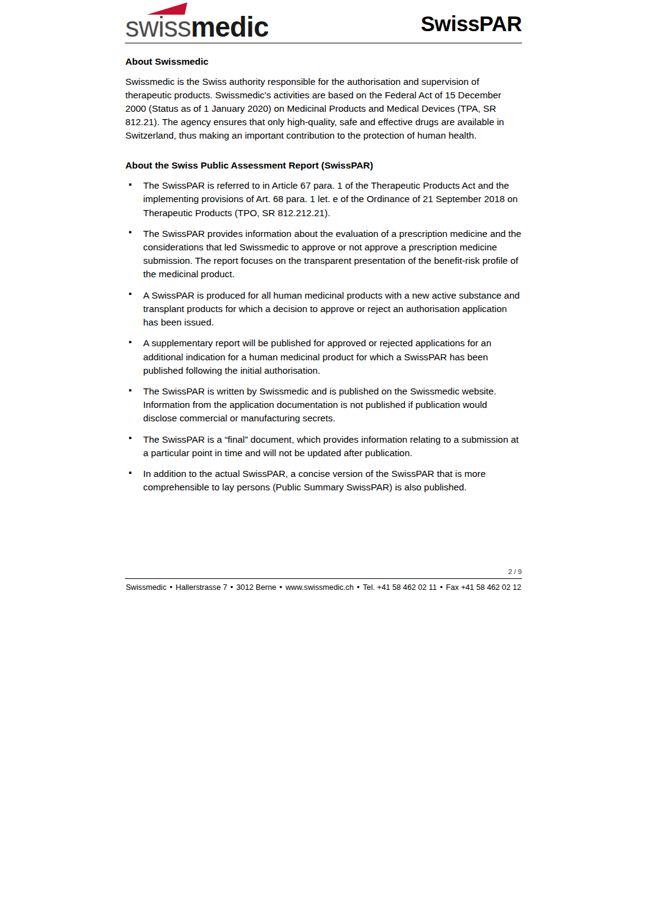swissmedic
SwissPAR
About Swissmedic
Swissmedic is the Swiss authority responsible for the authorisation and supervision of therapeutic products. Swissmedic's activities are based on the Federal Act of 15 December 2000 (Status as of 1 January 2020) on Medicinal Products and Medical Devices (TPA, SR 812.21). The agency ensures that only high-quality, safe and effective drugs are available in Switzerland, thus making an important contribution to the protection of human health.
About the Swiss Public Assessment Report (SwissPAR)
The SwissPAR is referred to in Article 67 para. 1 of the Therapeutic Products Act and the implementing provisions of Art. 68 para. 1 let. e of the Ordinance of 21 September 2018 on Therapeutic Products (TPO, SR 812.212.21).
The SwissPAR provides information about the evaluation of a prescription medicine and the considerations that led Swissmedic to approve or not approve a prescription medicine submission. The report focuses on the transparent presentation of the benefit-risk profile of the medicinal product.
A SwissPAR is produced for all human medicinal products with a new active substance and transplant products for which a decision to approve or reject an authorisation application has been issued.
A supplementary report will be published for approved or rejected applications for an additional indication for a human medicinal product for which a SwissPAR has been published following the initial authorisation.
The SwissPAR is written by Swissmedic and is published on the Swissmedic website. Information from the application documentation is not published if publication would disclose commercial or manufacturing secrets.
The SwissPAR is a “final” document, which provides information relating to a submission at a particular point in time and will not be updated after publication.
In addition to the actual SwissPAR, a concise version of the SwissPAR that is more comprehensible to lay persons (Public Summary SwissPAR) is also published.
2 / 9
Swissmedic•Hallerstrasse 7•3012 Berne•www.swissmedic.ch•Tel. +41 58 462 02 11•Fax +41 58 462 02 12